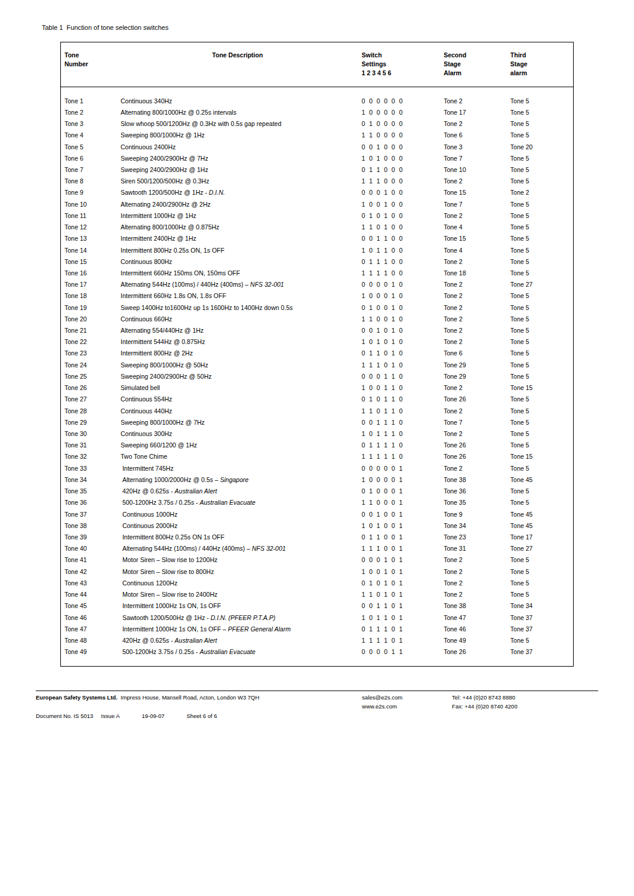Table 1 Function of tone selection switches
| Tone Number | Tone Description | Switch Settings 1 2 3 4 5 6 | Second Stage Alarm | Third Stage alarm |
| --- | --- | --- | --- | --- |
| Tone 1 | Continuous 340Hz | 0 0 0 0 0 0 | Tone 2 | Tone 5 |
| Tone 2 | Alternating 800/1000Hz @ 0.25s intervals | 1 0 0 0 0 0 | Tone 17 | Tone 5 |
| Tone 3 | Slow whoop 500/1200Hz @ 0.3Hz with 0.5s gap repeated | 0 1 0 0 0 0 | Tone 2 | Tone 5 |
| Tone 4 | Sweeping 800/1000Hz @ 1Hz | 1 1 0 0 0 0 | Tone 6 | Tone 5 |
| Tone 5 | Continuous 2400Hz | 0 0 1 0 0 0 | Tone 3 | Tone 20 |
| Tone 6 | Sweeping 2400/2900Hz @ 7Hz | 1 0 1 0 0 0 | Tone 7 | Tone 5 |
| Tone 7 | Sweeping 2400/2900Hz @ 1Hz | 0 1 1 0 0 0 | Tone 10 | Tone 5 |
| Tone 8 | Siren 500/1200/500Hz @ 0.3Hz | 1 1 1 0 0 0 | Tone 2 | Tone 5 |
| Tone 9 | Sawtooth 1200/500Hz @ 1Hz - D.I.N. | 0 0 0 1 0 0 | Tone 15 | Tone 2 |
| Tone 10 | Alternating 2400/2900Hz @ 2Hz | 1 0 0 1 0 0 | Tone 7 | Tone 5 |
| Tone 11 | Intermittent 1000Hz @ 1Hz | 0 1 0 1 0 0 | Tone 2 | Tone 5 |
| Tone 12 | Alternating 800/1000Hz @ 0.875Hz | 1 1 0 1 0 0 | Tone 4 | Tone 5 |
| Tone 13 | Intermittent 2400Hz @ 1Hz | 0 0 1 1 0 0 | Tone 15 | Tone 5 |
| Tone 14 | Intermittent 800Hz 0.25s ON, 1s OFF | 1 0 1 1 0 0 | Tone 4 | Tone 5 |
| Tone 15 | Continuous 800Hz | 0 1 1 1 0 0 | Tone 2 | Tone 5 |
| Tone 16 | Intermittent 660Hz 150ms ON, 150ms OFF | 1 1 1 1 0 0 | Tone 18 | Tone 5 |
| Tone 17 | Alternating 544Hz (100ms) / 440Hz (400ms) – NFS 32-001 | 0 0 0 0 1 0 | Tone 2 | Tone 27 |
| Tone 18 | Intermittent 660Hz 1.8s ON, 1.8s OFF | 1 0 0 0 1 0 | Tone 2 | Tone 5 |
| Tone 19 | Sweep 1400Hz to1600Hz up 1s 1600Hz to 1400Hz down 0.5s | 0 1 0 0 1 0 | Tone 2 | Tone 5 |
| Tone 20 | Continuous 660Hz | 1 1 0 0 1 0 | Tone 2 | Tone 5 |
| Tone 21 | Alternating 554/440Hz @ 1Hz | 0 0 1 0 1 0 | Tone 2 | Tone 5 |
| Tone 22 | Intermittent 544Hz @ 0.875Hz | 1 0 1 0 1 0 | Tone 2 | Tone 5 |
| Tone 23 | Intermittent 800Hz @ 2Hz | 0 1 1 0 1 0 | Tone 6 | Tone 5 |
| Tone 24 | Sweeping 800/1000Hz @ 50Hz | 1 1 1 0 1 0 | Tone 29 | Tone 5 |
| Tone 25 | Sweeping 2400/2900Hz @ 50Hz | 0 0 0 1 1 0 | Tone 29 | Tone 5 |
| Tone 26 | Simulated bell | 1 0 0 1 1 0 | Tone 2 | Tone 15 |
| Tone 27 | Continuous 554Hz | 0 1 0 1 1 0 | Tone 26 | Tone 5 |
| Tone 28 | Continuous 440Hz | 1 1 0 1 1 0 | Tone 2 | Tone 5 |
| Tone 29 | Sweeping 800/1000Hz @ 7Hz | 0 0 1 1 1 0 | Tone 7 | Tone 5 |
| Tone 30 | Continuous 300Hz | 1 0 1 1 1 0 | Tone 2 | Tone 5 |
| Tone 31 | Sweeping 660/1200 @ 1Hz | 0 1 1 1 1 0 | Tone 26 | Tone 5 |
| Tone 32 | Two Tone Chime | 1 1 1 1 1 0 | Tone 26 | Tone 15 |
| Tone 33 | Intermittent 745Hz | 0 0 0 0 0 1 | Tone 2 | Tone 5 |
| Tone 34 | Alternating 1000/2000Hz @ 0.5s – Singapore | 1 0 0 0 0 1 | Tone 38 | Tone 45 |
| Tone 35 | 420Hz @ 0.625s - Australian Alert | 0 1 0 0 0 1 | Tone 36 | Tone 5 |
| Tone 36 | 500-1200Hz 3.75s / 0.25s - Australian Evacuate | 1 1 0 0 0 1 | Tone 35 | Tone 5 |
| Tone 37 | Continuous 1000Hz | 0 0 1 0 0 1 | Tone 9 | Tone 45 |
| Tone 38 | Continuous 2000Hz | 1 0 1 0 0 1 | Tone 34 | Tone 45 |
| Tone 39 | Intermittent 800Hz 0.25s ON 1s OFF | 0 1 1 0 0 1 | Tone 23 | Tone 17 |
| Tone 40 | Alternating 544Hz (100ms) / 440Hz (400ms) – NFS 32-001 | 1 1 1 0 0 1 | Tone 31 | Tone 27 |
| Tone 41 | Motor Siren – Slow rise to 1200Hz | 0 0 0 1 0 1 | Tone 2 | Tone 5 |
| Tone 42 | Motor Siren – Slow rise to 800Hz | 1 0 0 1 0 1 | Tone 2 | Tone 5 |
| Tone 43 | Continuous 1200Hz | 0 1 0 1 0 1 | Tone 2 | Tone 5 |
| Tone 44 | Motor Siren – Slow rise to 2400Hz | 1 1 0 1 0 1 | Tone 2 | Tone 5 |
| Tone 45 | Intermittent 1000Hz 1s ON, 1s OFF | 0 0 1 1 0 1 | Tone 38 | Tone 34 |
| Tone 46 | Sawtooth 1200/500Hz @ 1Hz - D.I.N. (PFEER P.T.A.P) | 1 0 1 1 0 1 | Tone 47 | Tone 37 |
| Tone 47 | Intermittent 1000Hz 1s ON, 1s OFF – PFEER General Alarm | 0 1 1 1 0 1 | Tone 46 | Tone 37 |
| Tone 48 | 420Hz @ 0.625s - Australian Alert | 1 1 1 1 0 1 | Tone 49 | Tone 5 |
| Tone 49 | 500-1200Hz 3.75s / 0.25s - Australian Evacuate | 0 0 0 0 1 1 | Tone 26 | Tone 37 |
| European Safety Systems Ltd. Impress House, Mansell Road, Acton, London W3 7QH | sales@e2s.com | Tel: +44 (0)20 8743 8880 |
| | www.e2s.com | Fax: +44 (0)20 8740 4200 |
| Document No. IS 5013 Issue A 19-09-07 Sheet 6 of 6 | | |